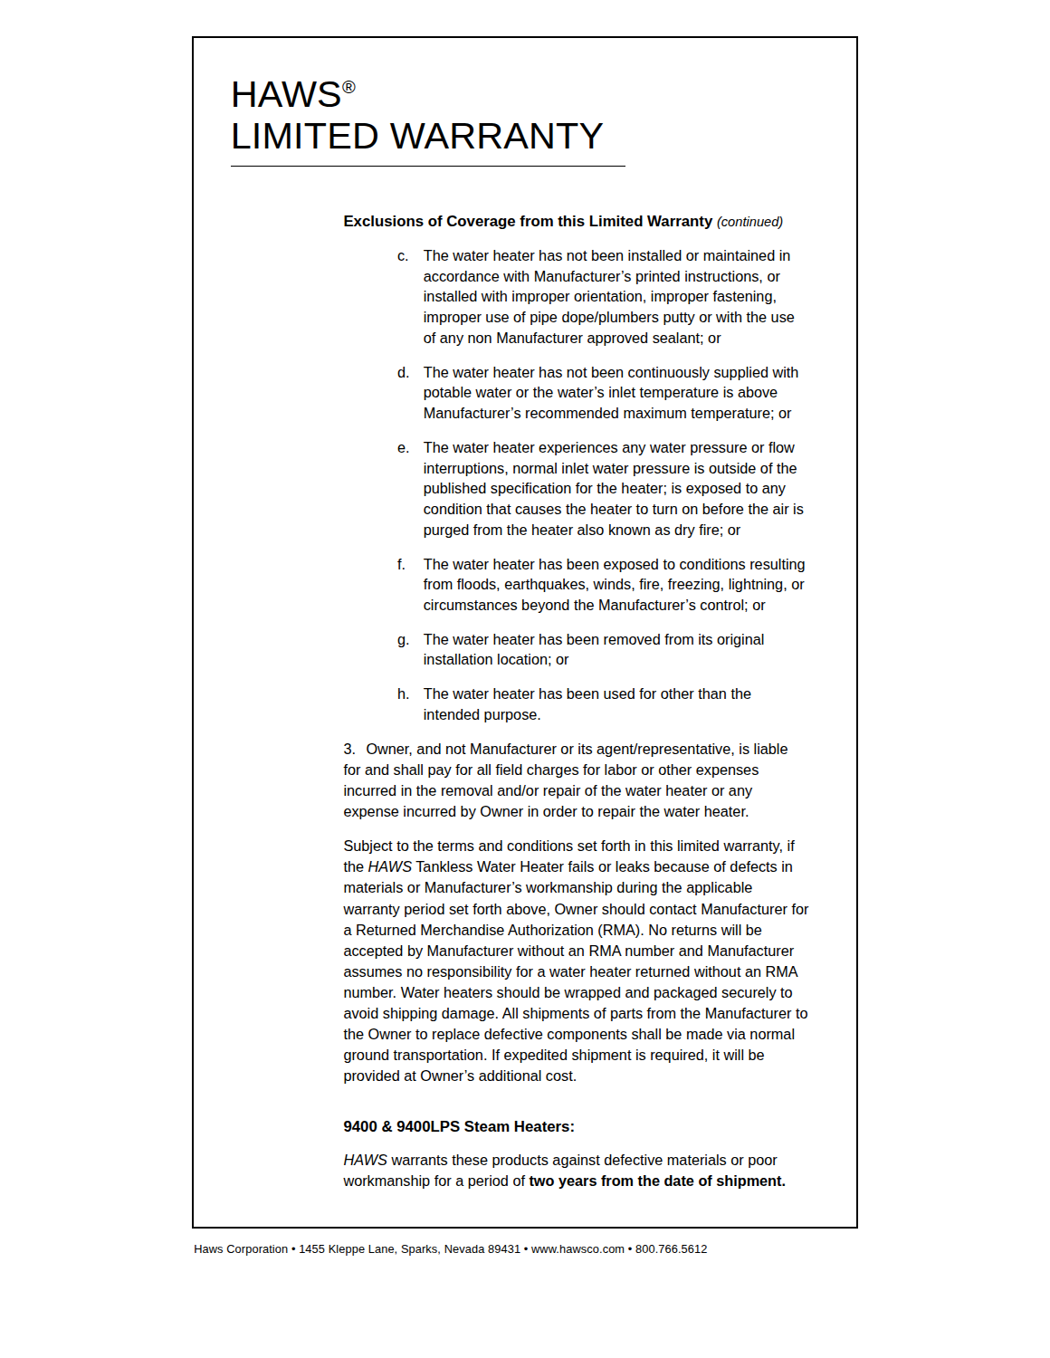HAWS®
LIMITED WARRANTY
Exclusions of Coverage from this Limited Warranty (continued)
c. The water heater has not been installed or maintained in accordance with Manufacturer’s printed instructions, or installed with improper orientation, improper fastening, improper use of pipe dope/plumbers putty or with the use of any non Manufacturer approved sealant; or
d. The water heater has not been continuously supplied with potable water or the water’s inlet temperature is above Manufacturer’s recommended maximum temperature; or
e. The water heater experiences any water pressure or flow interruptions, normal inlet water pressure is outside of the published specification for the heater; is exposed to any condition that causes the heater to turn on before the air is purged from the heater also known as dry fire; or
f. The water heater has been exposed to conditions resulting from floods, earthquakes, winds, fire, freezing, lightning, or circumstances beyond the Manufacturer’s control; or
g. The water heater has been removed from its original installation location; or
h. The water heater has been used for other than the intended purpose.
3. Owner, and not Manufacturer or its agent/representative, is liable for and shall pay for all field charges for labor or other expenses incurred in the removal and/or repair of the water heater or any expense incurred by Owner in order to repair the water heater.
Subject to the terms and conditions set forth in this limited warranty, if the HAWS Tankless Water Heater fails or leaks because of defects in materials or Manufacturer’s workmanship during the applicable warranty period set forth above, Owner should contact Manufacturer for a Returned Merchandise Authorization (RMA). No returns will be accepted by Manufacturer without an RMA number and Manufacturer assumes no responsibility for a water heater returned without an RMA number. Water heaters should be wrapped and packaged securely to avoid shipping damage. All shipments of parts from the Manufacturer to the Owner to replace defective components shall be made via normal ground transportation. If expedited shipment is required, it will be provided at Owner’s additional cost.
9400 & 9400LPS Steam Heaters:
HAWS warrants these products against defective materials or poor workmanship for a period of two years from the date of shipment.
Haws Corporation • 1455 Kleppe Lane, Sparks, Nevada 89431 • www.hawsco.com • 800.766.5612